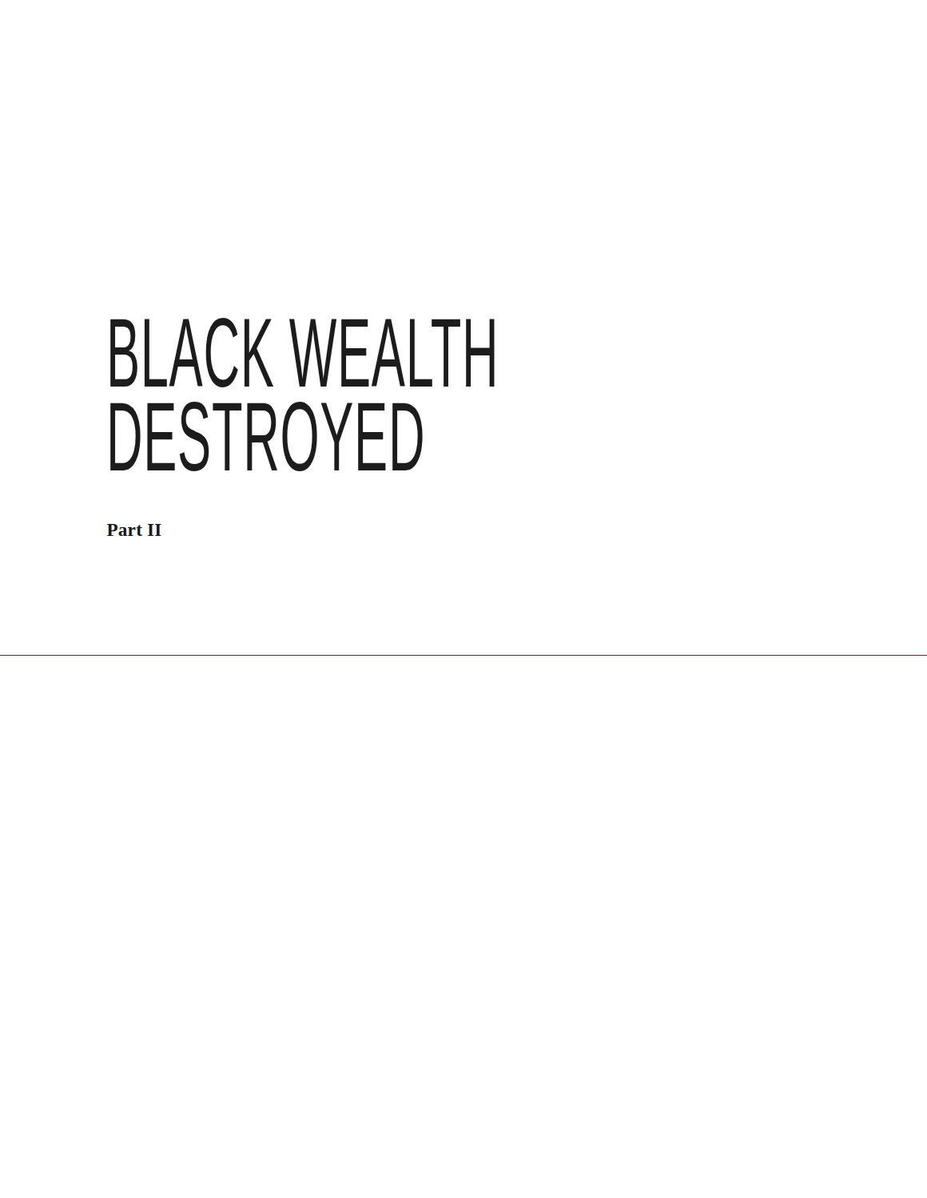Black Wealth Destroyed
Part II